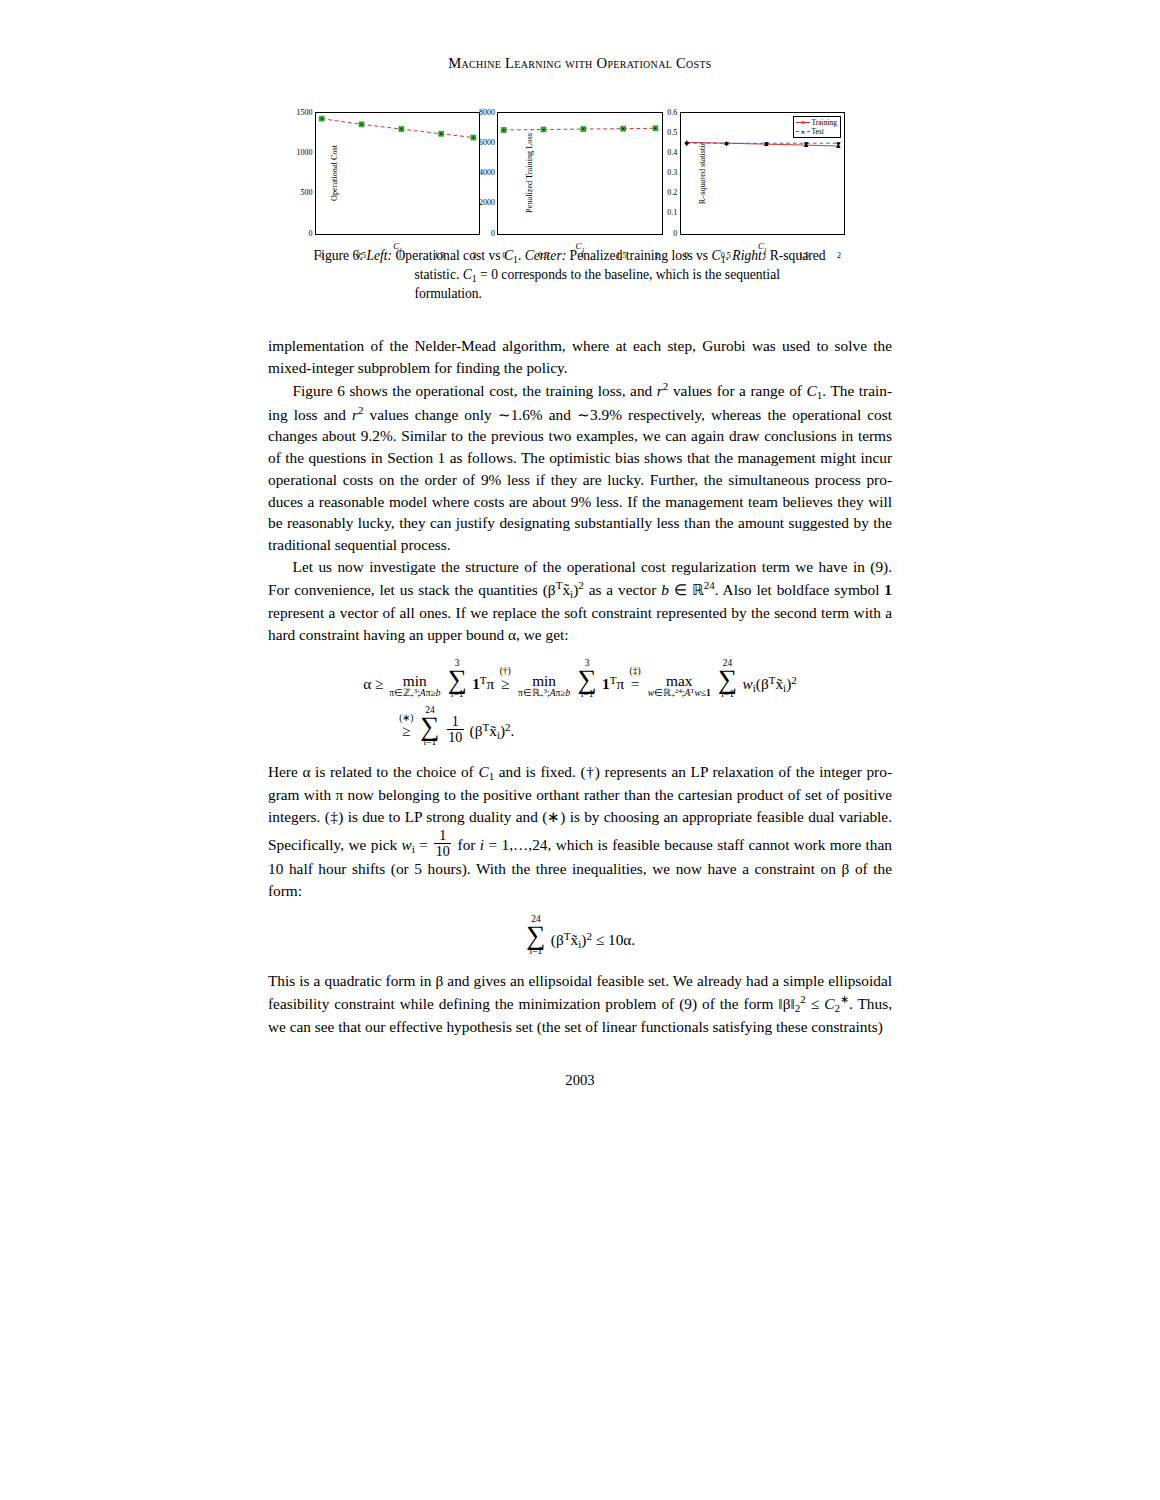Machine Learning with Operational Costs
Operational Cost
0 500 1000 1500
0 0.5 1 1.5 2
C1
Penalized Training Loss
0 2000 4000 6000 8000
0 0.5 1 1.5 2
C1
R–squared statistic
0 0.1 0.2 0.3 0.4 0.5 0.6
Training
Test
0 0.5 1 1.5 2
C1
Figure 6: Left: Operational cost vs C 1. Center: Penalized training loss vs C 1. Right: R-squared statistic. C 1 = 0 corresponds to the baseline, which is the sequential formulation.
implementation of the Nelder-Mead algorithm, where at each step, Gurobi was used to solve the mixed-integer subproblem for finding the policy.
Figure 6 shows the operational cost, the training loss, and r 2 values for a range of C 1. The training loss and r 2 values change only ∼1.6% and ∼3.9% respectively, whereas the operational cost changes about 9.2%. Similar to the previous two examples, we can again draw conclusions in terms of the questions in Section 1 as follows. The optimistic bias shows that the management might incur operational costs on the order of 9% less if they are lucky. Further, the simultaneous process produces a reasonable model where costs are about 9% less. If the management team believes they will be reasonably lucky, they can justify designating substantially less than the amount suggested by the traditional sequential process.
Let us now investigate the structure of the operational cost regularization term we have in (9). For convenience, let us stack the quantities (βTx̃i)2 as a vector b ∈ ℝ24. Also let boldface symbol 1 represent a vector of all ones. If we replace the soft constraint represented by the second term with a hard constraint having an upper bound α, we get:
α ≥ min π∈ℤ+3;Aπ≥b 3∑i=1 1 Tπ (†)≥ min π∈ℝ+3;Aπ≥b 3∑i=1 1 Tπ (‡)= max w∈ℝ+24;ATw≤1 24∑i=1 wi(βTx̃i)2 (∗)≥ 24∑i=1 110 (βTx̃i)2.
Here α is related to the choice of C 1 and is fixed. (†) represents an LP relaxation of the integer program with π now belonging to the positive orthant rather than the cartesian product of set of positive integers. (‡) is due to LP strong duality and (∗) is by choosing an appropriate feasible dual variable. Specifically, we pick wi = 110 for i = 1,…,24, which is feasible because staff cannot work more than 10 half hour shifts (or 5 hours). With the three inequalities, we now have a constraint on β of the form:
24∑i=1 (βTx̃i)2 ≤ 10α.
This is a quadratic form in β and gives an ellipsoidal feasible set. We already had a simple ellipsoidal feasibility constraint while defining the minimization problem of (9) of the form ‖β‖22 ≤ C 2∗. Thus, we can see that our effective hypothesis set (the set of linear functionals satisfying these constraints)
2003